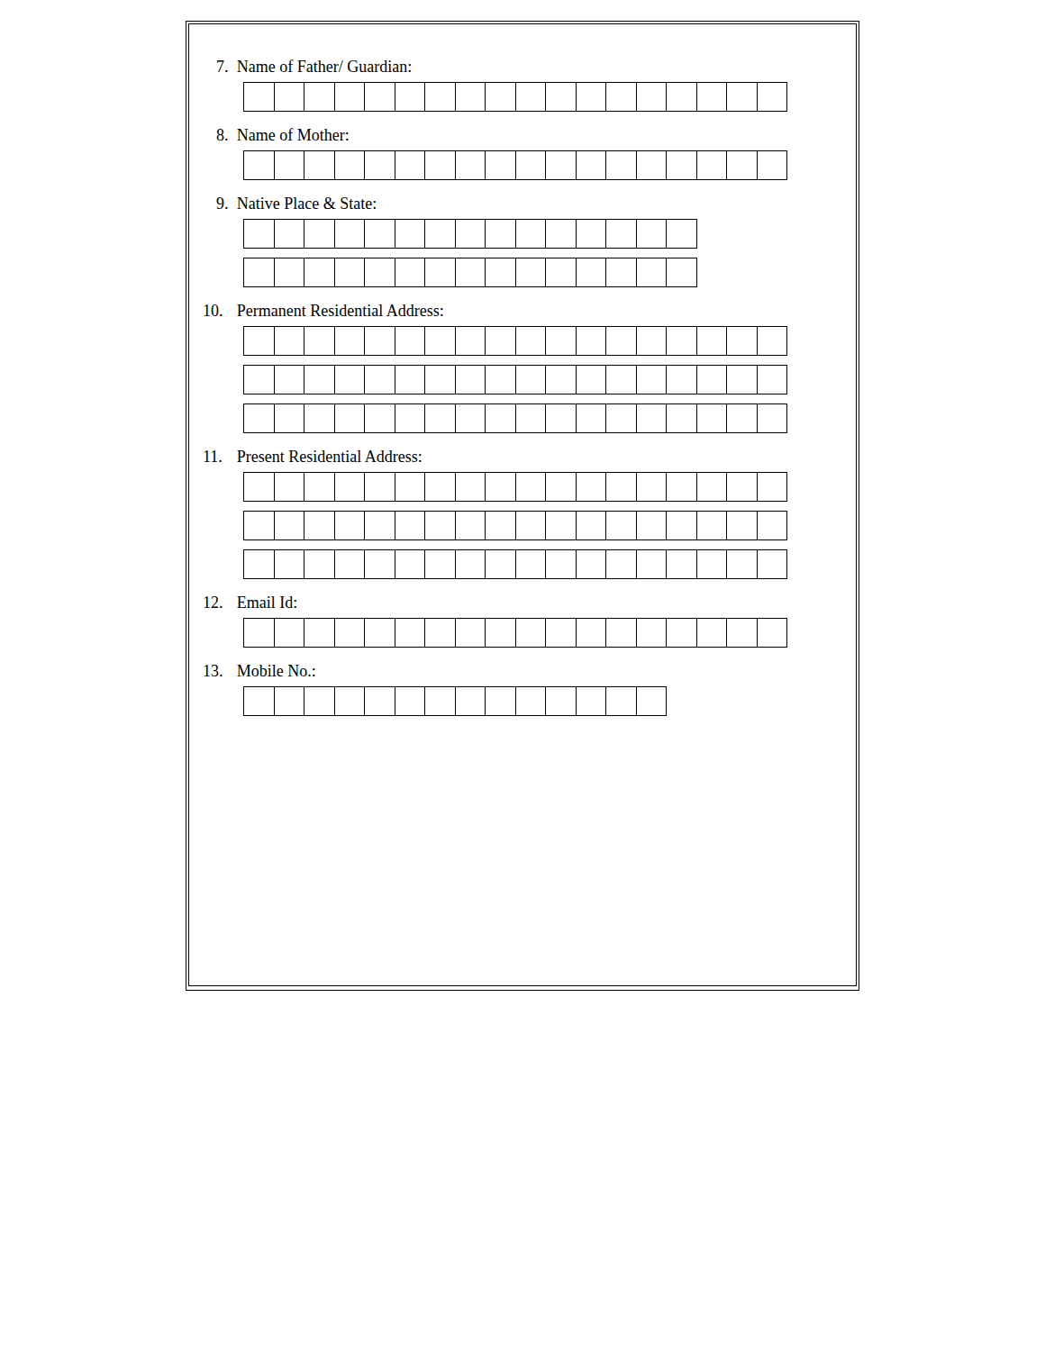7. Name of Father/ Guardian:
8. Name of Mother:
9. Native Place & State:
10. Permanent Residential Address:
11. Present Residential Address:
12. Email Id:
13. Mobile No.: